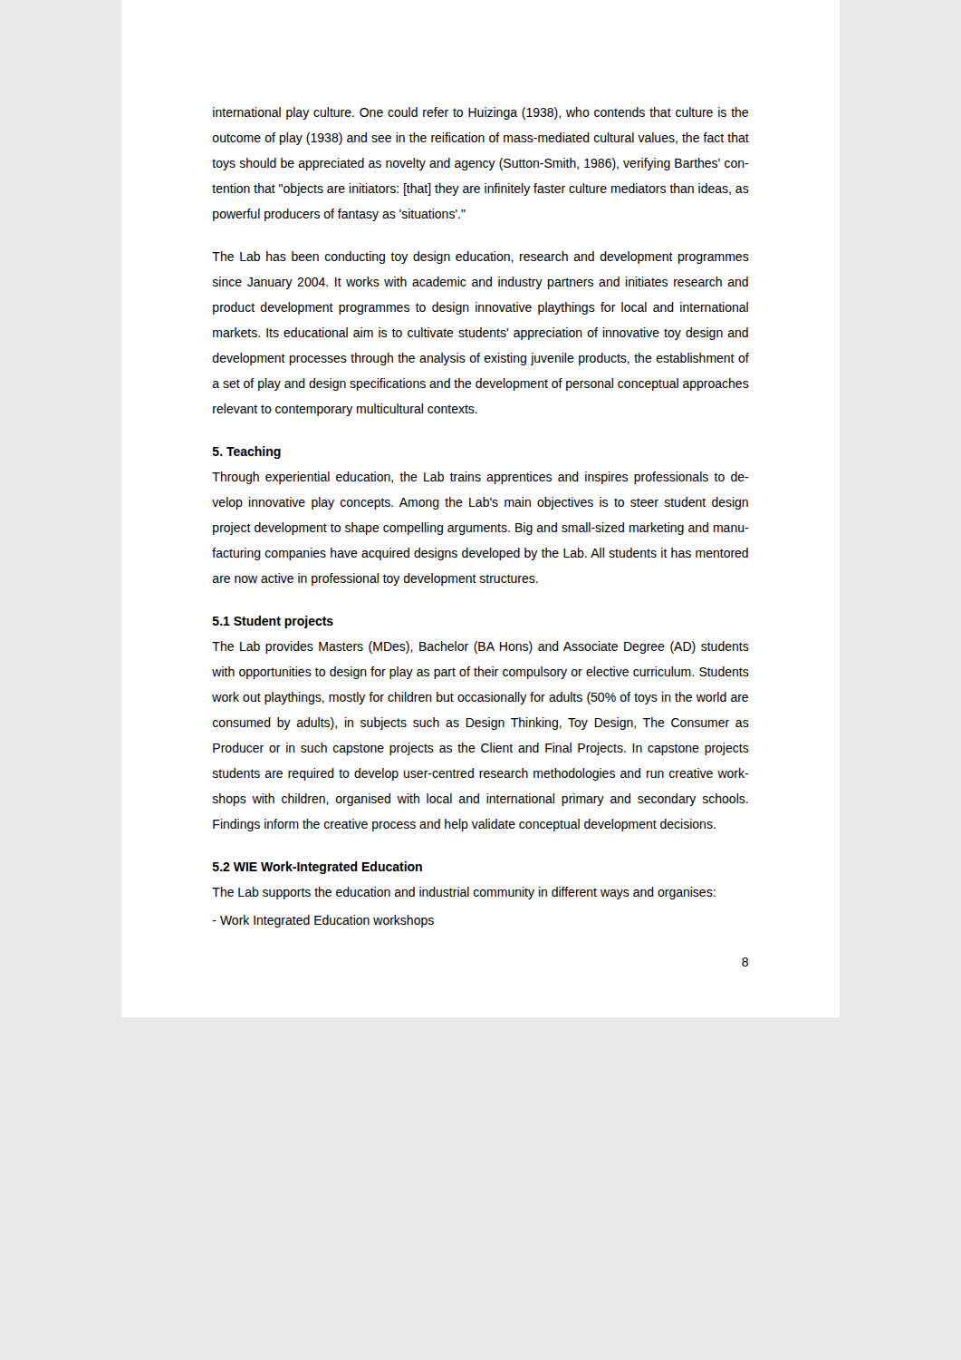international play culture. One could refer to Huizinga (1938), who contends that culture is the outcome of play (1938) and see in the reification of mass-mediated cultural values, the fact that toys should be appreciated as novelty and agency (Sutton-Smith, 1986), verifying Barthes' contention that "objects are initiators: [that] they are infinitely faster culture mediators than ideas, as powerful producers of fantasy as 'situations'."
The Lab has been conducting toy design education, research and development programmes since January 2004. It works with academic and industry partners and initiates research and product development programmes to design innovative playthings for local and international markets. Its educational aim is to cultivate students' appreciation of innovative toy design and development processes through the analysis of existing juvenile products, the establishment of a set of play and design specifications and the development of personal conceptual approaches relevant to contemporary multicultural contexts.
5. Teaching
Through experiential education, the Lab trains apprentices and inspires professionals to develop innovative play concepts. Among the Lab's main objectives is to steer student design project development to shape compelling arguments. Big and small-sized marketing and manufacturing companies have acquired designs developed by the Lab. All students it has mentored are now active in professional toy development structures.
5.1 Student projects
The Lab provides Masters (MDes), Bachelor (BA Hons) and Associate Degree (AD) students with opportunities to design for play as part of their compulsory or elective curriculum. Students work out playthings, mostly for children but occasionally for adults (50% of toys in the world are consumed by adults), in subjects such as Design Thinking, Toy Design, The Consumer as Producer or in such capstone projects as the Client and Final Projects. In capstone projects students are required to develop user-centred research methodologies and run creative workshops with children, organised with local and international primary and secondary schools. Findings inform the creative process and help validate conceptual development decisions.
5.2 WIE Work-Integrated Education
The Lab supports the education and industrial community in different ways and organises:
- Work Integrated Education workshops
8